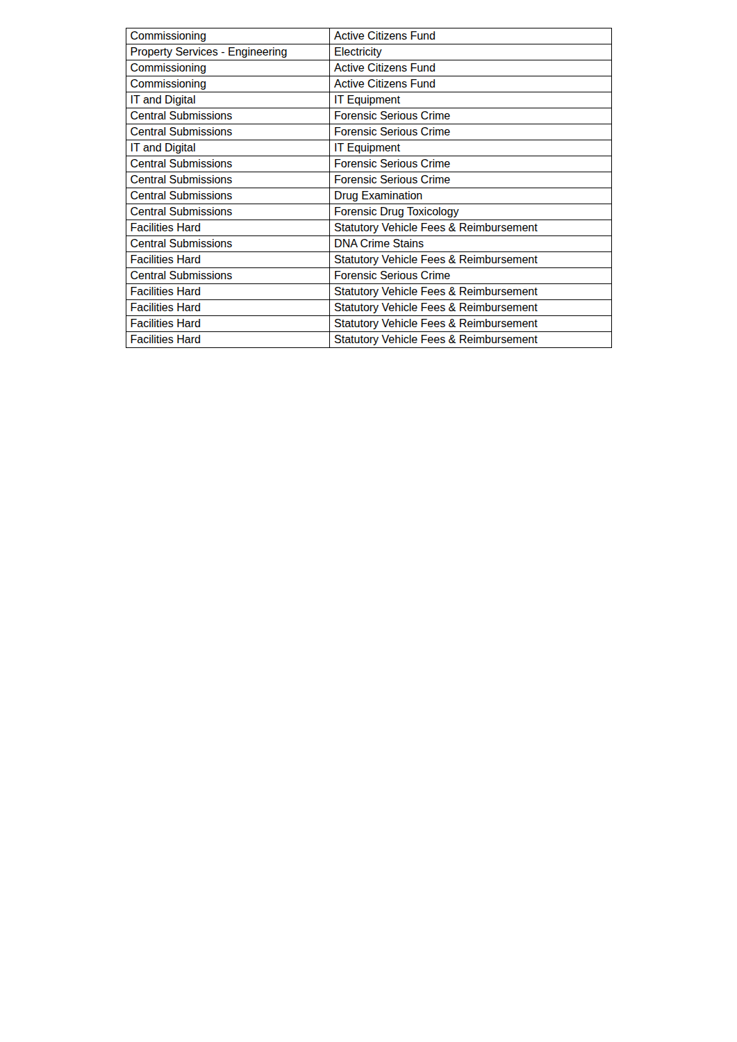| Commissioning | Active Citizens Fund |
| Property Services - Engineering | Electricity |
| Commissioning | Active Citizens Fund |
| Commissioning | Active Citizens Fund |
| IT and Digital | IT Equipment |
| Central Submissions | Forensic Serious Crime |
| Central Submissions | Forensic Serious Crime |
| IT and Digital | IT Equipment |
| Central Submissions | Forensic Serious Crime |
| Central Submissions | Forensic Serious Crime |
| Central Submissions | Drug Examination |
| Central Submissions | Forensic Drug Toxicology |
| Facilities Hard | Statutory Vehicle Fees & Reimbursement |
| Central Submissions | DNA Crime Stains |
| Facilities Hard | Statutory Vehicle Fees & Reimbursement |
| Central Submissions | Forensic Serious Crime |
| Facilities Hard | Statutory Vehicle Fees & Reimbursement |
| Facilities Hard | Statutory Vehicle Fees & Reimbursement |
| Facilities Hard | Statutory Vehicle Fees & Reimbursement |
| Facilities Hard | Statutory Vehicle Fees & Reimbursement |